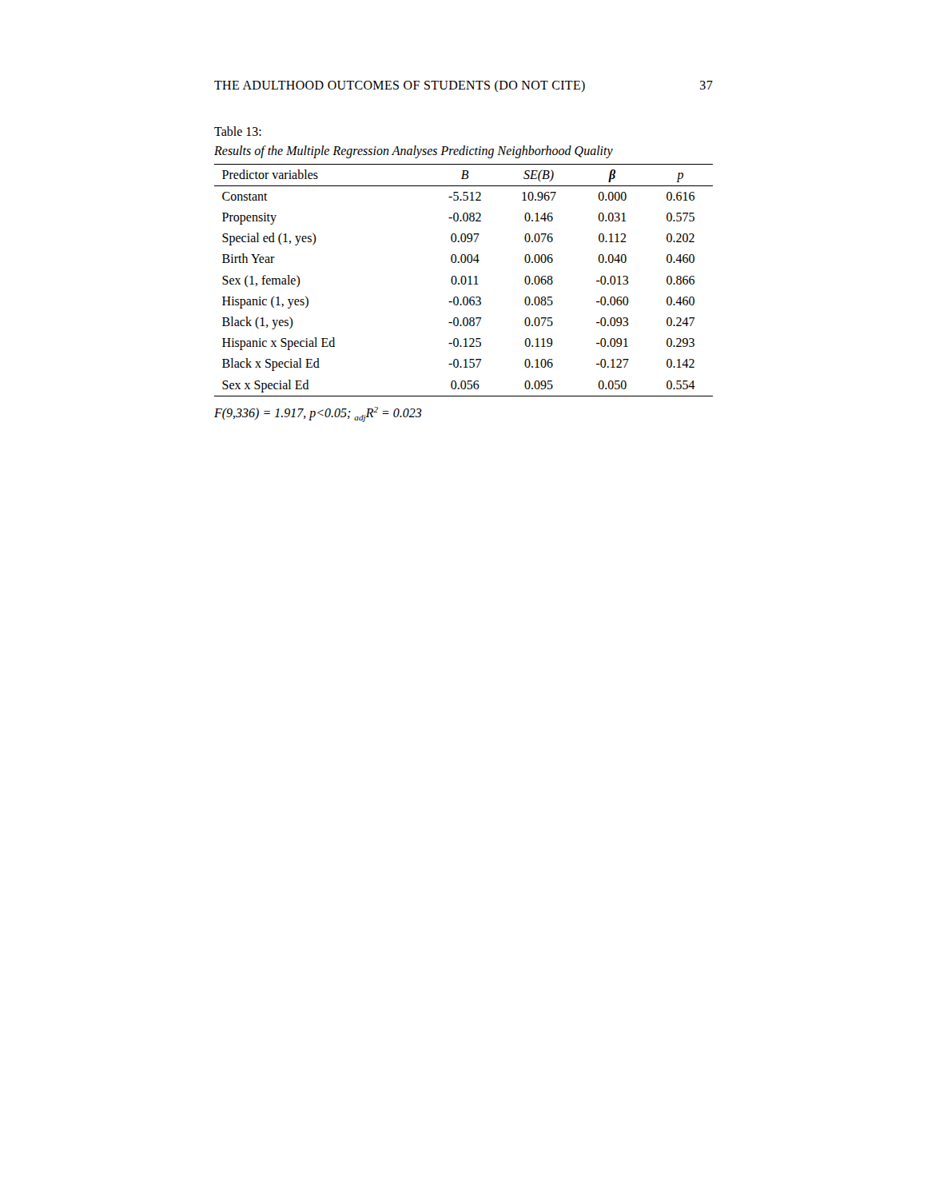The Adulthood Outcomes of Students (Do Not Cite) 37
Table 13:
Results of the Multiple Regression Analyses Predicting Neighborhood Quality
| Predictor variables | B | SE(B) | β | p |
| --- | --- | --- | --- | --- |
| Constant | -5.512 | 10.967 | 0.000 | 0.616 |
| Propensity | -0.082 | 0.146 | 0.031 | 0.575 |
| Special ed (1, yes) | 0.097 | 0.076 | 0.112 | 0.202 |
| Birth Year | 0.004 | 0.006 | 0.040 | 0.460 |
| Sex (1, female) | 0.011 | 0.068 | -0.013 | 0.866 |
| Hispanic (1, yes) | -0.063 | 0.085 | -0.060 | 0.460 |
| Black (1, yes) | -0.087 | 0.075 | -0.093 | 0.247 |
| Hispanic x Special Ed | -0.125 | 0.119 | -0.091 | 0.293 |
| Black x Special Ed | -0.157 | 0.106 | -0.127 | 0.142 |
| Sex x Special Ed | 0.056 | 0.095 | 0.050 | 0.554 |
F(9,336) = 1.917, p<0.05; adjR2 = 0.023